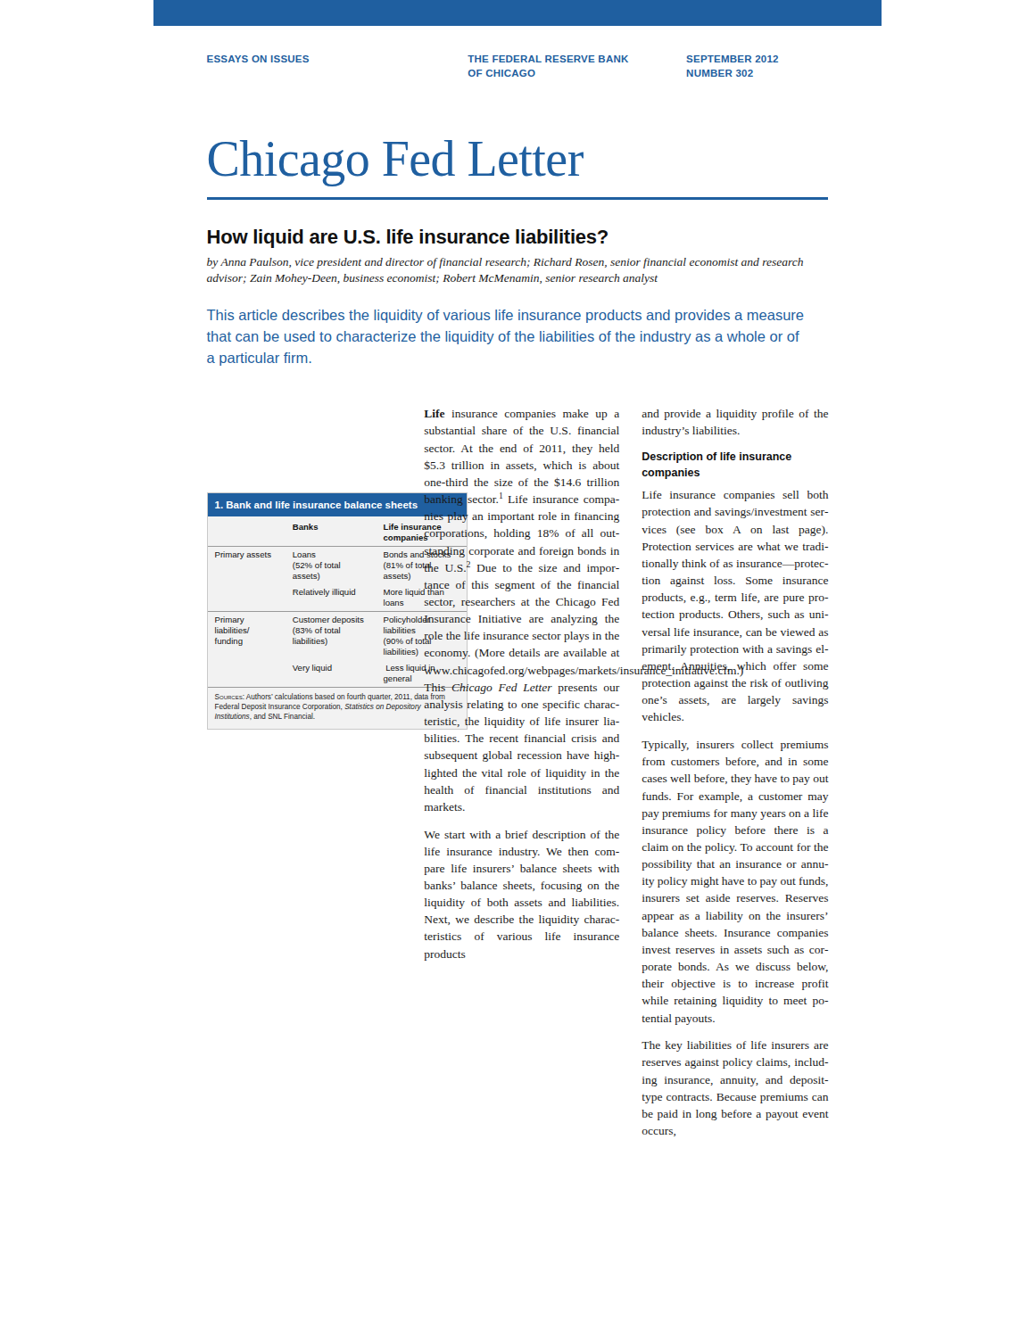ESSAYS ON ISSUES
THE FEDERAL RESERVE BANK OF CHICAGO
SEPTEMBER 2012 NUMBER 302
Chicago Fed Letter
How liquid are U.S. life insurance liabilities?
by Anna Paulson, vice president and director of financial research; Richard Rosen, senior financial economist and research advisor; Zain Mohey-Deen, business economist; Robert McMenamin, senior research analyst
This article describes the liquidity of various life insurance products and provides a measure that can be used to characterize the liquidity of the liabilities of the industry as a whole or of a particular firm.
1. Bank and life insurance balance sheets
| | Banks | Life insurance companies |
| --- | --- | --- |
| Primary assets | Loans (52% of total assets) | Bonds and stocks (81% of total assets) |
| | Relatively illiquid | More liquid than loans |
| Primary liabilities/ funding | Customer deposits (83% of total liabilities) | Policyholder liabilities (90% of total liabilities) |
| | Very liquid | Less liquid in general |
Sources: Authors’ calculations based on fourth quarter, 2011, data from Federal Deposit Insurance Corporation, Statistics on Depository Institutions, and SNL Financial.
Life insurance companies make up a substantial share of the U.S. financial sector. At the end of 2011, they held $5.3 trillion in assets, which is about one-third the size of the $14.6 trillion banking sector.1 Life insurance companies play an important role in financing corporations, holding 18% of all outstanding corporate and foreign bonds in the U.S.2 Due to the size and importance of this segment of the financial sector, researchers at the Chicago Fed Insurance Initiative are analyzing the role the life insurance sector plays in the economy. (More details are available at www.chicagofed.org/webpages/markets/insurance_initiative.cfm.) This Chicago Fed Letter presents our analysis relating to one specific characteristic, the liquidity of life insurer liabilities. The recent financial crisis and subsequent global recession have highlighted the vital role of liquidity in the health of financial institutions and markets.
We start with a brief description of the life insurance industry. We then compare life insurers’ balance sheets with banks’ balance sheets, focusing on the liquidity of both assets and liabilities. Next, we describe the liquidity characteristics of various life insurance products
and provide a liquidity profile of the industry’s liabilities.
Description of life insurance companies
Life insurance companies sell both protection and savings/investment services (see box A on last page). Protection services are what we traditionally think of as insurance—protection against loss. Some insurance products, e.g., term life, are pure protection products. Others, such as universal life insurance, can be viewed as primarily protection with a savings element. Annuities, which offer some protection against the risk of outliving one’s assets, are largely savings vehicles.
Typically, insurers collect premiums from customers before, and in some cases well before, they have to pay out funds. For example, a customer may pay premiums for many years on a life insurance policy before there is a claim on the policy. To account for the possibility that an insurance or annuity policy might have to pay out funds, insurers set aside reserves. Reserves appear as a liability on the insurers’ balance sheets. Insurance companies invest reserves in assets such as corporate bonds. As we discuss below, their objective is to increase profit while retaining liquidity to meet potential payouts.
The key liabilities of life insurers are reserves against policy claims, including insurance, annuity, and deposit-type contracts. Because premiums can be paid in long before a payout event occurs,